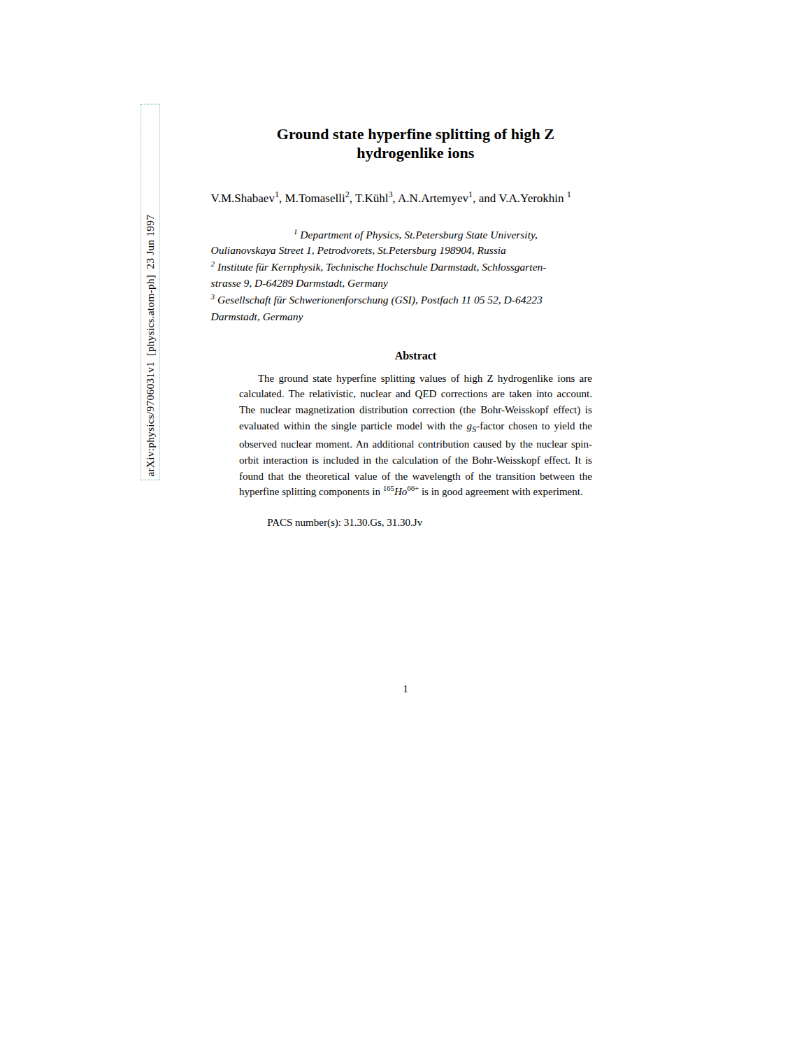arXiv:physics/9706031v1 [physics.atom-ph] 23 Jun 1997
Ground state hyperfine splitting of high Z
hydrogenlike ions
V.M.Shabaev1, M.Tomaselli2, T.Kühl3, A.N.Artemyev1, and V.A.Yerokhin 1
1 Department of Physics, St.Petersburg State University,
Oulianovskaya Street 1, Petrodvorets, St.Petersburg 198904, Russia
2 Institute für Kernphysik, Technische Hochschule Darmstadt, Schlossgarten-
strasse 9, D-64289 Darmstadt, Germany
3 Gesellschaft für Schwerionenforschung (GSI), Postfach 11 05 52, D-64223
Darmstadt, Germany
Abstract
The ground state hyperfine splitting values of high Z hydrogenlike ions are calculated. The relativistic, nuclear and QED corrections are taken into account. The nuclear magnetization distribution correction (the Bohr-Weisskopf effect) is evaluated within the single particle model with the gS-factor chosen to yield the observed nuclear moment. An additional contribution caused by the nuclear spin-orbit interaction is included in the calculation of the Bohr-Weisskopf effect. It is found that the theoretical value of the wavelength of the transition between the hyperfine splitting components in 165Ho66+ is in good agreement with experiment.
PACS number(s): 31.30.Gs, 31.30.Jv
1